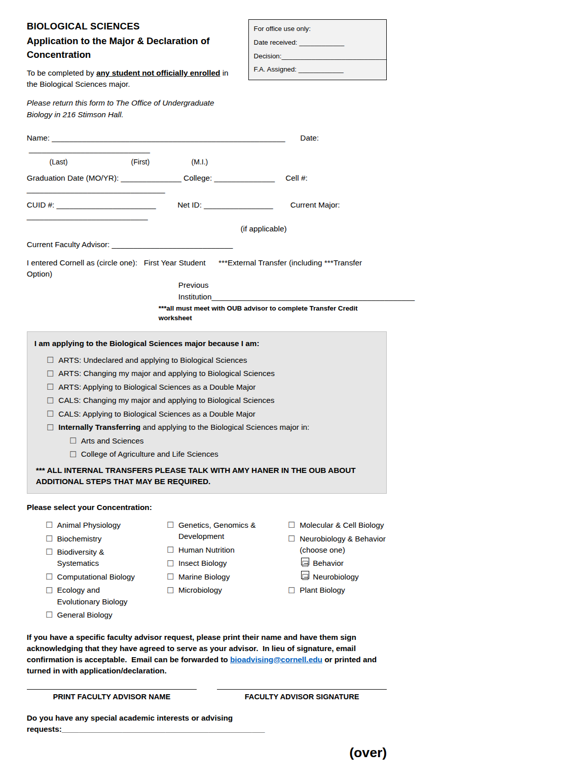BIOLOGICAL SCIENCES
Application to the Major & Declaration of Concentration
To be completed by any student not officially enrolled in the Biological Sciences major.
Please return this form to The Office of Undergraduate Biology in 216 Stimson Hall.
For office use only:
Date received: ____________
Decision:____________________________
F.A. Assigned: ____________
Name: ______________________________________________________ Date: ____________________________
(Last)(First)(M.I.)
Graduation Date (MO/YR): ______________ College: ______________ Cell #: ________________________________
CUID #: _______________________ Net ID: ________________ Current Major: ____________________________
(if applicable)
Current Faculty Advisor: ____________________________
I entered Cornell as (circle one): First Year Student ***External Transfer (including ***Transfer Option)
Previous Institution_______________________________________________
***all must meet with OUB advisor to complete Transfer Credit worksheet
I am applying to the Biological Sciences major because I am:
ARTS: Undeclared and applying to Biological Sciences
ARTS: Changing my major and applying to Biological Sciences
ARTS: Applying to Biological Sciences as a Double Major
CALS: Changing my major and applying to Biological Sciences
CALS: Applying to Biological Sciences as a Double Major
Internally Transferring and applying to the Biological Sciences major in:
Arts and Sciences
College of Agriculture and Life Sciences
*** ALL INTERNAL TRANSFERS PLEASE TALK WITH AMY HANER IN THE OUB ABOUT ADDITIONAL STEPS THAT MAY BE REQUIRED.
Please select your Concentration:
Animal Physiology
Biochemistry
Biodiversity & Systematics
Computational Biology
Ecology and Evolutionary Biology
General Biology
Genetics, Genomics & Development
Human Nutrition
Insect Biology
Marine Biology
Microbiology
Molecular & Cell Biology
Neurobiology & Behavior (choose one)
Behavior
Neurobiology
Plant Biology
If you have a specific faculty advisor request, please print their name and have them sign acknowledging that they have agreed to serve as your advisor. In lieu of signature, email confirmation is acceptable. Email can be forwarded to bioadvising@cornell.edu or printed and turned in with application/declaration.
PRINT FACULTY ADVISOR NAME
FACULTY ADVISOR SIGNATURE
Do you have any special academic interests or advising requests:_______________________________________________
(over)